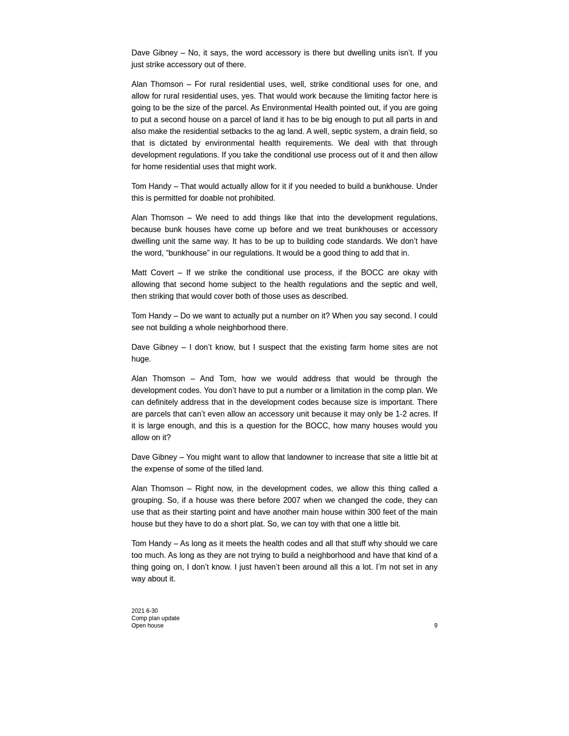Dave Gibney – No, it says, the word accessory is there but dwelling units isn’t. If you just strike accessory out of there.
Alan Thomson – For rural residential uses, well, strike conditional uses for one, and allow for rural residential uses, yes. That would work because the limiting factor here is going to be the size of the parcel. As Environmental Health pointed out, if you are going to put a second house on a parcel of land it has to be big enough to put all parts in and also make the residential setbacks to the ag land. A well, septic system, a drain field, so that is dictated by environmental health requirements. We deal with that through development regulations. If you take the conditional use process out of it and then allow for home residential uses that might work.
Tom Handy – That would actually allow for it if you needed to build a bunkhouse. Under this is permitted for doable not prohibited.
Alan Thomson – We need to add things like that into the development regulations, because bunk houses have come up before and we treat bunkhouses or accessory dwelling unit the same way. It has to be up to building code standards. We don’t have the word, “bunkhouse” in our regulations. It would be a good thing to add that in.
Matt Covert – If we strike the conditional use process, if the BOCC are okay with allowing that second home subject to the health regulations and the septic and well, then striking that would cover both of those uses as described.
Tom Handy – Do we want to actually put a number on it? When you say second. I could see not building a whole neighborhood there.
Dave Gibney – I don’t know, but I suspect that the existing farm home sites are not huge.
Alan Thomson – And Tom, how we would address that would be through the development codes. You don’t have to put a number or a limitation in the comp plan. We can definitely address that in the development codes because size is important. There are parcels that can’t even allow an accessory unit because it may only be 1-2 acres. If it is large enough, and this is a question for the BOCC, how many houses would you allow on it?
Dave Gibney – You might want to allow that landowner to increase that site a little bit at the expense of some of the tilled land.
Alan Thomson – Right now, in the development codes, we allow this thing called a grouping. So, if a house was there before 2007 when we changed the code, they can use that as their starting point and have another main house within 300 feet of the main house but they have to do a short plat. So, we can toy with that one a little bit.
Tom Handy – As long as it meets the health codes and all that stuff why should we care too much. As long as they are not trying to build a neighborhood and have that kind of a thing going on, I don’t know. I just haven’t been around all this a lot. I’m not set in any way about it.
2021 6-30
Comp plan update
Open house
9